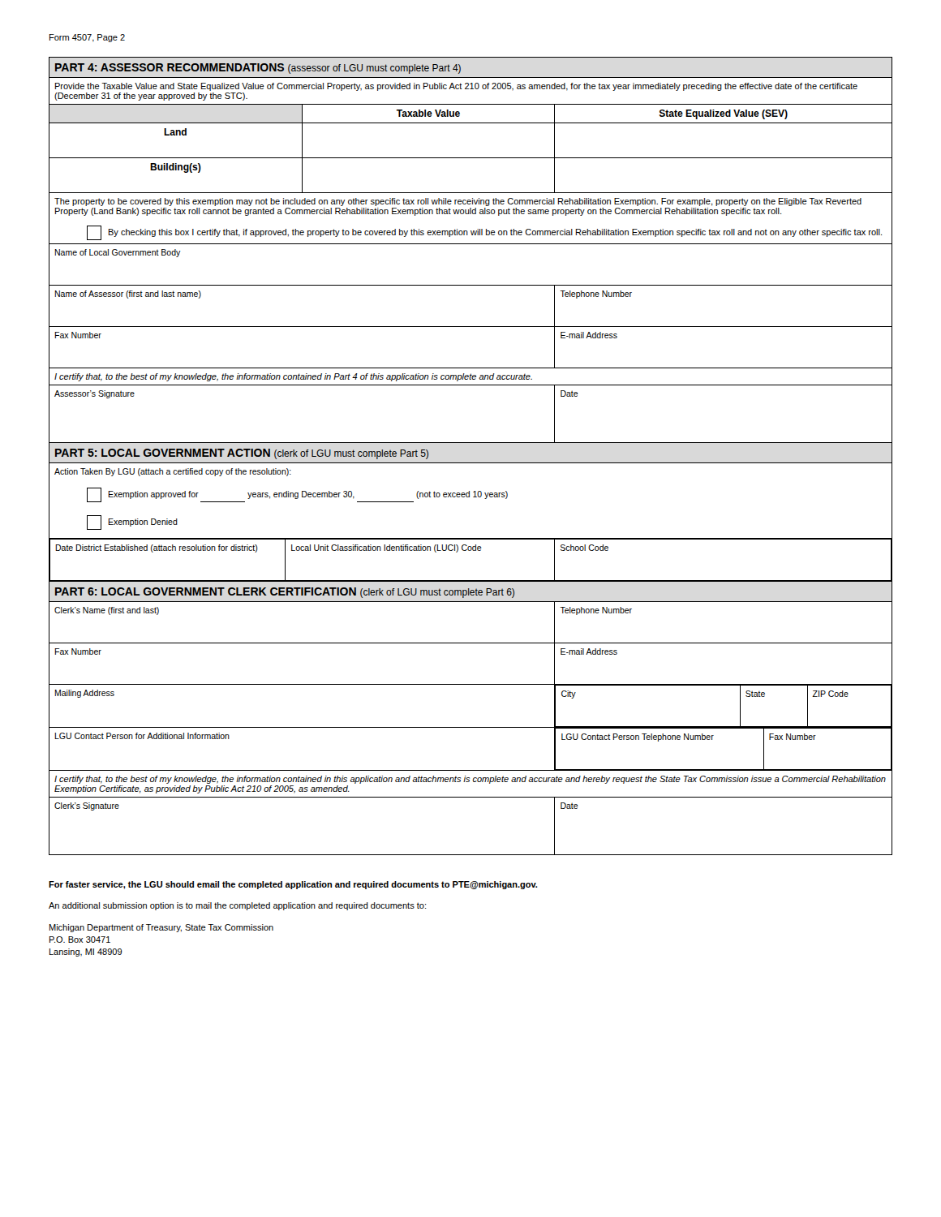Form 4507, Page 2
| PART 4: ASSESSOR RECOMMENDATIONS (assessor of LGU must complete Part 4) |
| Provide the Taxable Value and State Equalized Value of Commercial Property, as provided in Public Act 210 of 2005, as amended, for the tax year immediately preceding the effective date of the certificate (December 31 of the year approved by the STC). |
| | Taxable Value | State Equalized Value (SEV) |
| Land | | |
| Building(s) | | |
| The property to be covered by this exemption may not be included on any other specific tax roll while receiving the Commercial Rehabilitation Exemption. For example, property on the Eligible Tax Reverted Property (Land Bank) specific tax roll cannot be granted a Commercial Rehabilitation Exemption that would also put the same property on the Commercial Rehabilitation specific tax roll. By checking this box I certify that, if approved, the property to be covered by this exemption will be on the Commercial Rehabilitation Exemption specific tax roll and not on any other specific tax roll. |
| Name of Local Government Body |
| Name of Assessor (first and last name) | Telephone Number |
| Fax Number | E-mail Address |
| I certify that, to the best of my knowledge, the information contained in Part 4 of this application is complete and accurate. |
| Assessor’s Signature | Date |
| PART 5: LOCAL GOVERNMENT ACTION (clerk of LGU must complete Part 5) |
| Action Taken By LGU (attach a certified copy of the resolution): Exemption approved for years, ending December 30, (not to exceed 10 years) Exemption Denied |
| / Date District Established (attach resolution for district) / Local Unit Classification Identification (LUCI) Code / School Code / |
| PART 6: LOCAL GOVERNMENT CLERK CERTIFICATION (clerk of LGU must complete Part 6) |
| Clerk’s Name (first and last) | Telephone Number |
| Fax Number | E-mail Address |
| Mailing Address | / City / State / ZIP Code / |
| LGU Contact Person for Additional Information | / LGU Contact Person Telephone Number / Fax Number / |
| I certify that, to the best of my knowledge, the information contained in this application and attachments is complete and accurate and hereby request the State Tax Commission issue a Commercial Rehabilitation Exemption Certificate, as provided by Public Act 210 of 2005, as amended. |
| Clerk’s Signature | Date |
For faster service, the LGU should email the completed application and required documents to PTE@michigan.gov.
An additional submission option is to mail the completed application and required documents to:
Michigan Department of Treasury, State Tax Commission
P.O. Box 30471
Lansing, MI 48909